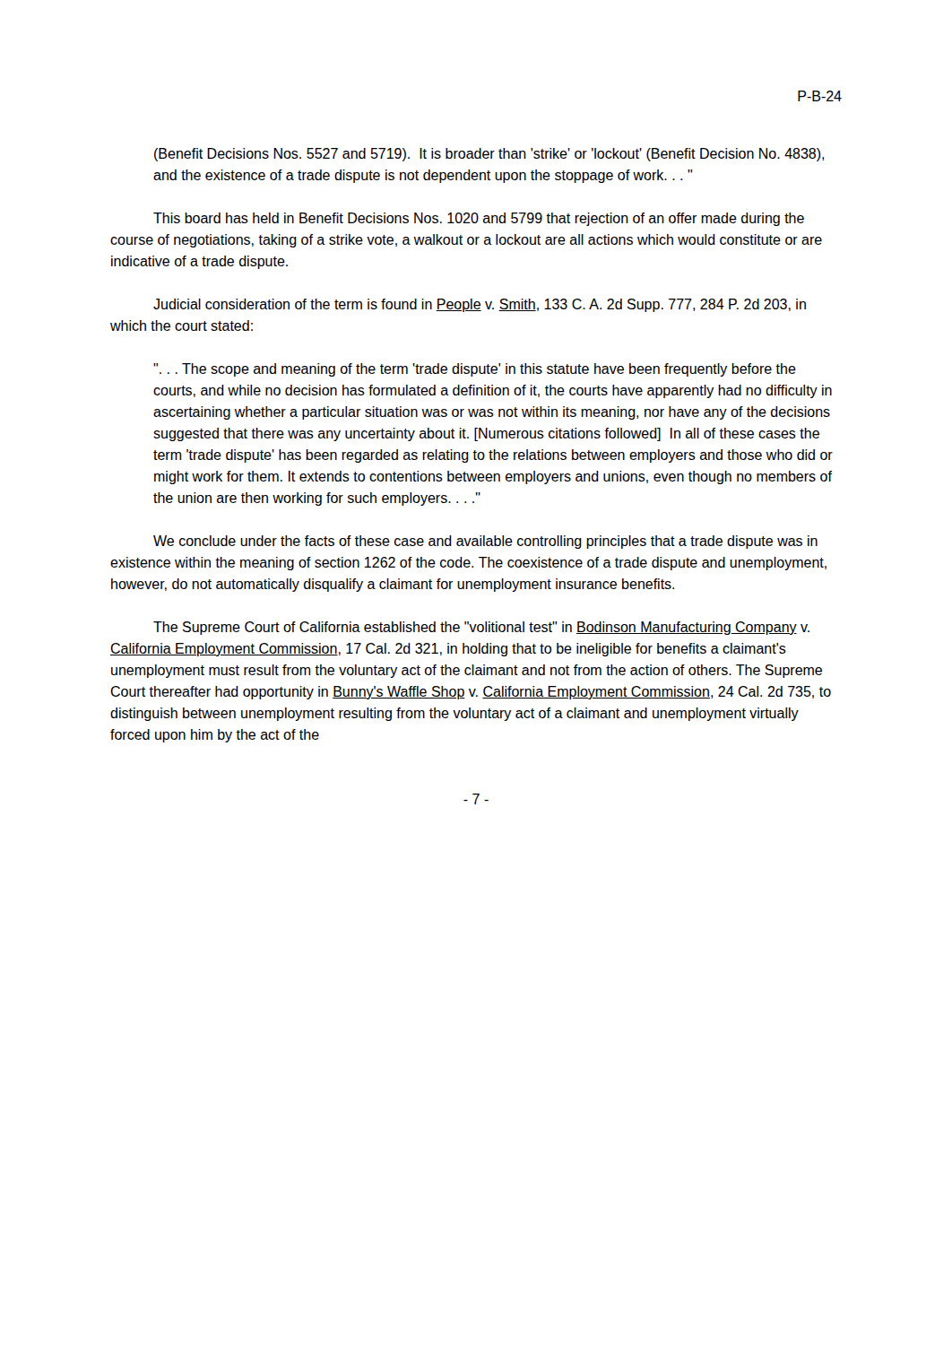P-B-24
(Benefit Decisions Nos. 5527 and 5719). It is broader than 'strike' or 'lockout' (Benefit Decision No. 4838), and the existence of a trade dispute is not dependent upon the stoppage of work. . . "
This board has held in Benefit Decisions Nos. 1020 and 5799 that rejection of an offer made during the course of negotiations, taking of a strike vote, a walkout or a lockout are all actions which would constitute or are indicative of a trade dispute.
Judicial consideration of the term is found in People v. Smith, 133 C. A. 2d Supp. 777, 284 P. 2d 203, in which the court stated:
". . . The scope and meaning of the term 'trade dispute' in this statute have been frequently before the courts, and while no decision has formulated a definition of it, the courts have apparently had no difficulty in ascertaining whether a particular situation was or was not within its meaning, nor have any of the decisions suggested that there was any uncertainty about it. [Numerous citations followed] In all of these cases the term 'trade dispute' has been regarded as relating to the relations between employers and those who did or might work for them. It extends to contentions between employers and unions, even though no members of the union are then working for such employers. . . ."
We conclude under the facts of these case and available controlling principles that a trade dispute was in existence within the meaning of section 1262 of the code. The coexistence of a trade dispute and unemployment, however, do not automatically disqualify a claimant for unemployment insurance benefits.
The Supreme Court of California established the "volitional test" in Bodinson Manufacturing Company v. California Employment Commission, 17 Cal. 2d 321, in holding that to be ineligible for benefits a claimant's unemployment must result from the voluntary act of the claimant and not from the action of others. The Supreme Court thereafter had opportunity in Bunny's Waffle Shop v. California Employment Commission, 24 Cal. 2d 735, to distinguish between unemployment resulting from the voluntary act of a claimant and unemployment virtually forced upon him by the act of the
- 7 -